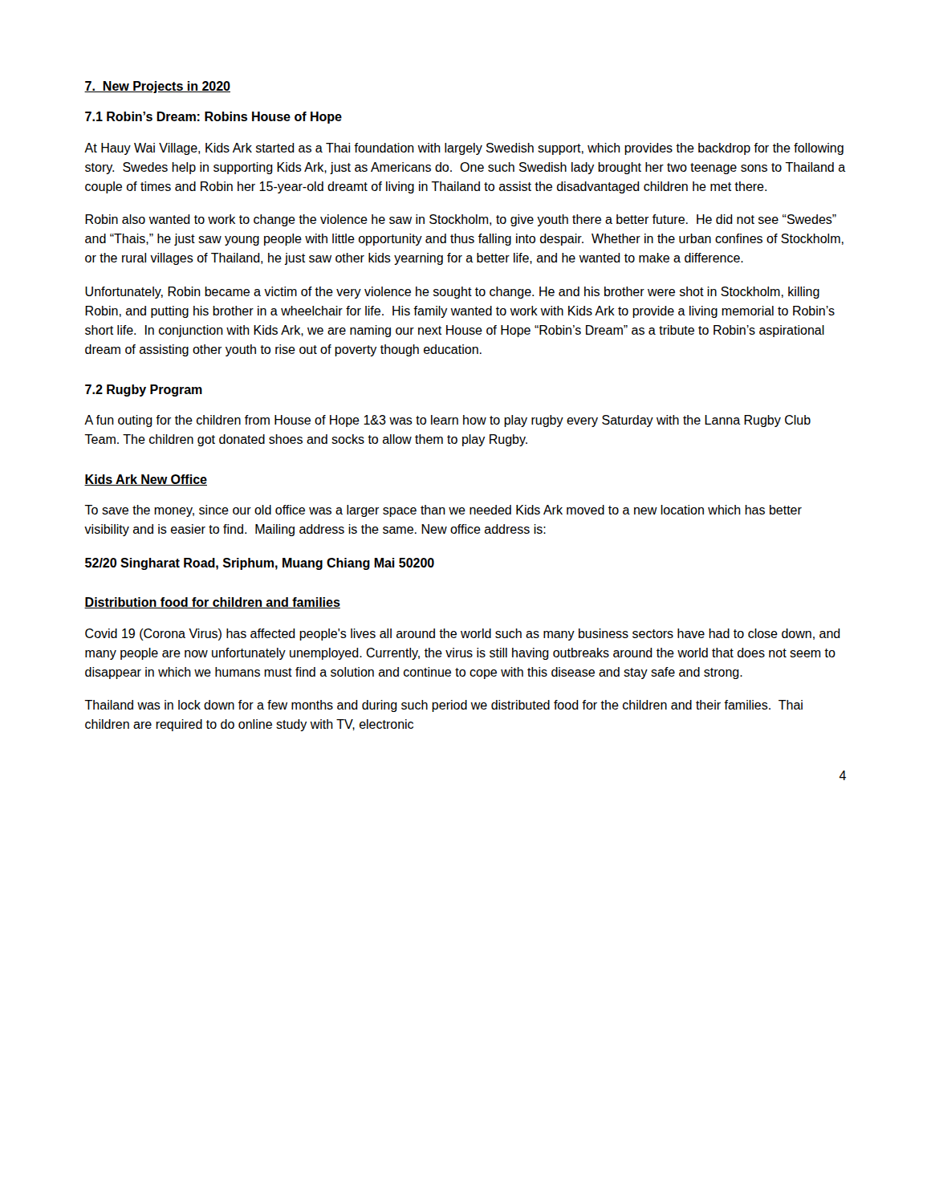7. New Projects in 2020
7.1 Robin’s Dream: Robins House of Hope
At Hauy Wai Village, Kids Ark started as a Thai foundation with largely Swedish support, which provides the backdrop for the following story. Swedes help in supporting Kids Ark, just as Americans do. One such Swedish lady brought her two teenage sons to Thailand a couple of times and Robin her 15-year-old dreamt of living in Thailand to assist the disadvantaged children he met there.
Robin also wanted to work to change the violence he saw in Stockholm, to give youth there a better future. He did not see “Swedes” and “Thais,” he just saw young people with little opportunity and thus falling into despair. Whether in the urban confines of Stockholm, or the rural villages of Thailand, he just saw other kids yearning for a better life, and he wanted to make a difference.
Unfortunately, Robin became a victim of the very violence he sought to change. He and his brother were shot in Stockholm, killing Robin, and putting his brother in a wheelchair for life. His family wanted to work with Kids Ark to provide a living memorial to Robin’s short life. In conjunction with Kids Ark, we are naming our next House of Hope “Robin’s Dream” as a tribute to Robin’s aspirational dream of assisting other youth to rise out of poverty though education.
7.2 Rugby Program
A fun outing for the children from House of Hope 1&3 was to learn how to play rugby every Saturday with the Lanna Rugby Club Team. The children got donated shoes and socks to allow them to play Rugby.
Kids Ark New Office
To save the money, since our old office was a larger space than we needed Kids Ark moved to a new location which has better visibility and is easier to find. Mailing address is the same. New office address is:
52/20 Singharat Road, Sriphum, Muang Chiang Mai 50200
Distribution food for children and families
Covid 19 (Corona Virus) has affected people's lives all around the world such as many business sectors have had to close down, and many people are now unfortunately unemployed. Currently, the virus is still having outbreaks around the world that does not seem to disappear in which we humans must find a solution and continue to cope with this disease and stay safe and strong.
Thailand was in lock down for a few months and during such period we distributed food for the children and their families. Thai children are required to do online study with TV, electronic
4